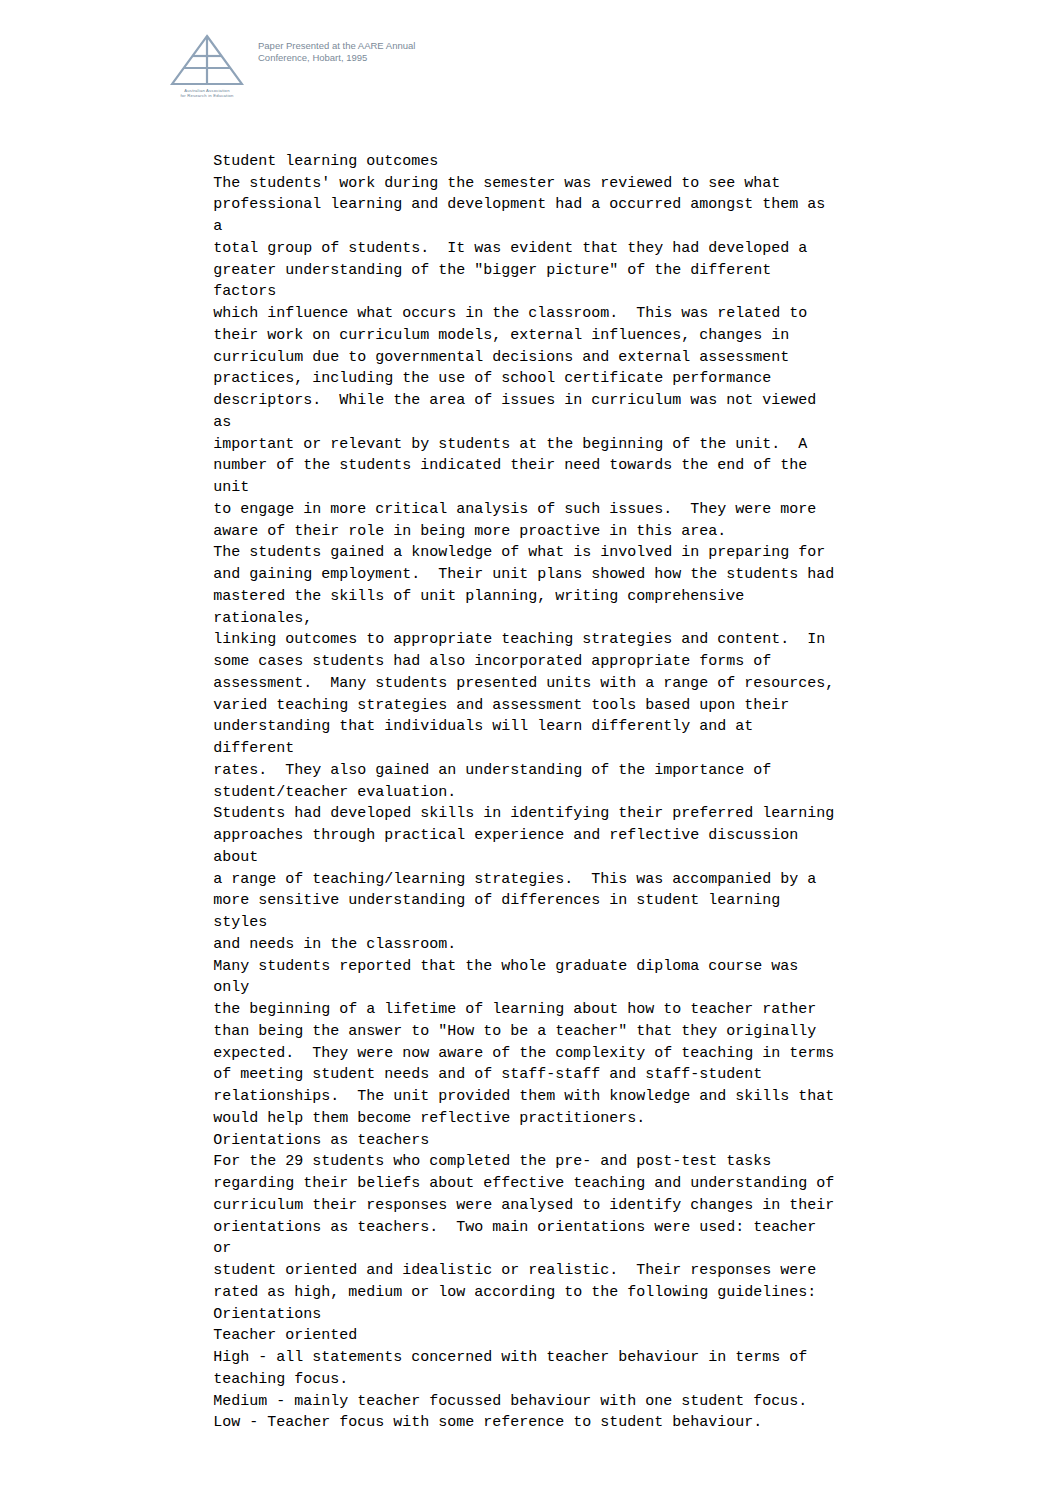Australian Association
for Research in Education
Paper Presented at the AARE Annual
Conference, Hobart, 1995
Student learning outcomes The students' work during the semester was reviewed to see what professional learning and development had a occurred amongst them as a total group of students. It was evident that they had developed a greater understanding of the "bigger picture" of the different factors which influence what occurs in the classroom. This was related to their work on curriculum models, external influences, changes in curriculum due to governmental decisions and external assessment practices, including the use of school certificate performance descriptors. While the area of issues in curriculum was not viewed as important or relevant by students at the beginning of the unit. A number of the students indicated their need towards the end of the unit to engage in more critical analysis of such issues. They were more aware of their role in being more proactive in this area. The students gained a knowledge of what is involved in preparing for and gaining employment. Their unit plans showed how the students had mastered the skills of unit planning, writing comprehensive rationales, linking outcomes to appropriate teaching strategies and content. In some cases students had also incorporated appropriate forms of assessment. Many students presented units with a range of resources, varied teaching strategies and assessment tools based upon their understanding that individuals will learn differently and at different rates. They also gained an understanding of the importance of student/teacher evaluation. Students had developed skills in identifying their preferred learning approaches through practical experience and reflective discussion about a range of teaching/learning strategies. This was accompanied by a more sensitive understanding of differences in student learning styles and needs in the classroom. Many students reported that the whole graduate diploma course was only the beginning of a lifetime of learning about how to teacher rather than being the answer to "How to be a teacher" that they originally expected. They were now aware of the complexity of teaching in terms of meeting student needs and of staff-staff and staff-student relationships. The unit provided them with knowledge and skills that would help them become reflective practitioners. Orientations as teachers For the 29 students who completed the pre- and post-test tasks regarding their beliefs about effective teaching and understanding of curriculum their responses were analysed to identify changes in their orientations as teachers. Two main orientations were used: teacher or student oriented and idealistic or realistic. Their responses were rated as high, medium or low according to the following guidelines: Orientations Teacher oriented High - all statements concerned with teacher behaviour in terms of teaching focus. Medium - mainly teacher focussed behaviour with one student focus. Low - Teacher focus with some reference to student behaviour.